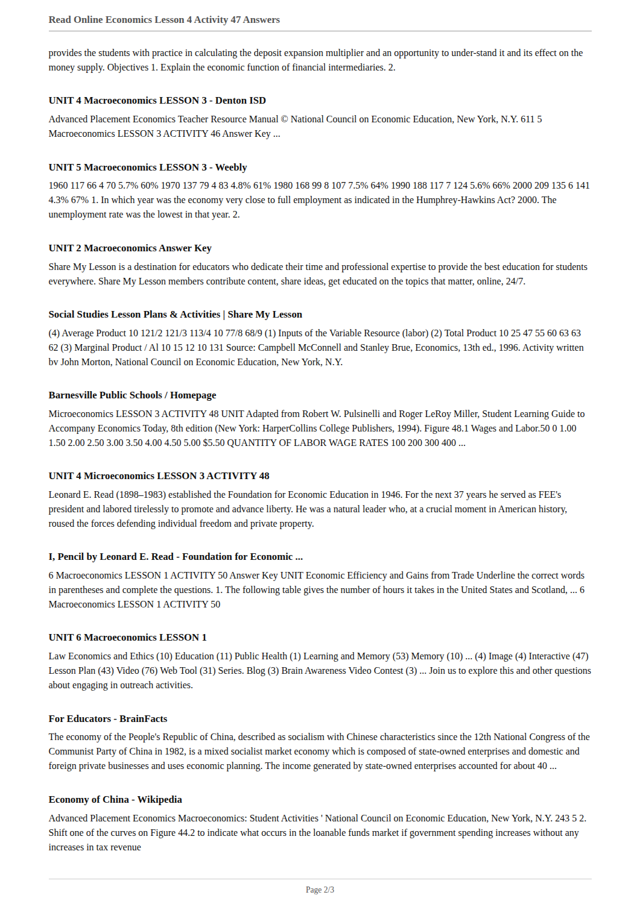Read Online Economics Lesson 4 Activity 47 Answers
provides the students with practice in calculating the deposit expansion multiplier and an opportunity to under-stand it and its effect on the money supply. Objectives 1. Explain the economic function of financial intermediaries. 2.
UNIT 4 Macroeconomics LESSON 3 - Denton ISD
Advanced Placement Economics Teacher Resource Manual © National Council on Economic Education, New York, N.Y. 611 5 Macroeconomics LESSON 3 ACTIVITY 46 Answer Key ...
UNIT 5 Macroeconomics LESSON 3 - Weebly
1960 117 66 4 70 5.7% 60% 1970 137 79 4 83 4.8% 61% 1980 168 99 8 107 7.5% 64% 1990 188 117 7 124 5.6% 66% 2000 209 135 6 141 4.3% 67% 1. In which year was the economy very close to full employment as indicated in the Humphrey-Hawkins Act? 2000. The unemployment rate was the lowest in that year. 2.
UNIT 2 Macroeconomics Answer Key
Share My Lesson is a destination for educators who dedicate their time and professional expertise to provide the best education for students everywhere. Share My Lesson members contribute content, share ideas, get educated on the topics that matter, online, 24/7.
Social Studies Lesson Plans & Activities | Share My Lesson
(4) Average Product 10 121/2 121/3 113/4 10 77/8 68/9 (1) Inputs of the Variable Resource (labor) (2) Total Product 10 25 47 55 60 63 63 62 (3) Marginal Product / Al 10 15 12 10 131 Source: Campbell McConnell and Stanley Brue, Economics, 13th ed., 1996. Activity written bv John Morton, National Council on Economic Education, New York, N.Y.
Barnesville Public Schools / Homepage
Microeconomics LESSON 3 ACTIVITY 48 UNIT Adapted from Robert W. Pulsinelli and Roger LeRoy Miller, Student Learning Guide to Accompany Economics Today, 8th edition (New York: HarperCollins College Publishers, 1994). Figure 48.1 Wages and Labor.50 0 1.00 1.50 2.00 2.50 3.00 3.50 4.00 4.50 5.00 $5.50 QUANTITY OF LABOR WAGE RATES 100 200 300 400 ...
UNIT 4 Microeconomics LESSON 3 ACTIVITY 48
Leonard E. Read (1898–1983) established the Foundation for Economic Education in 1946. For the next 37 years he served as FEE's president and labored tirelessly to promote and advance liberty. He was a natural leader who, at a crucial moment in American history, roused the forces defending individual freedom and private property.
I, Pencil by Leonard E. Read - Foundation for Economic ...
6 Macroeconomics LESSON 1 ACTIVITY 50 Answer Key UNIT Economic Efficiency and Gains from Trade Underline the correct words in parentheses and complete the questions. 1. The following table gives the number of hours it takes in the United States and Scotland, ... 6 Macroeconomics LESSON 1 ACTIVITY 50
UNIT 6 Macroeconomics LESSON 1
Law Economics and Ethics (10) Education (11) Public Health (1) Learning and Memory (53) Memory (10) ... (4) Image (4) Interactive (47) Lesson Plan (43) Video (76) Web Tool (31) Series. Blog (3) Brain Awareness Video Contest (3) ... Join us to explore this and other questions about engaging in outreach activities.
For Educators - BrainFacts
The economy of the People's Republic of China, described as socialism with Chinese characteristics since the 12th National Congress of the Communist Party of China in 1982, is a mixed socialist market economy which is composed of state-owned enterprises and domestic and foreign private businesses and uses economic planning. The income generated by state-owned enterprises accounted for about 40 ...
Economy of China - Wikipedia
Advanced Placement Economics Macroeconomics: Student Activities ' National Council on Economic Education, New York, N.Y. 243 5 2. Shift one of the curves on Figure 44.2 to indicate what occurs in the loanable funds market if government spending increases without any increases in tax revenue
Page 2/3